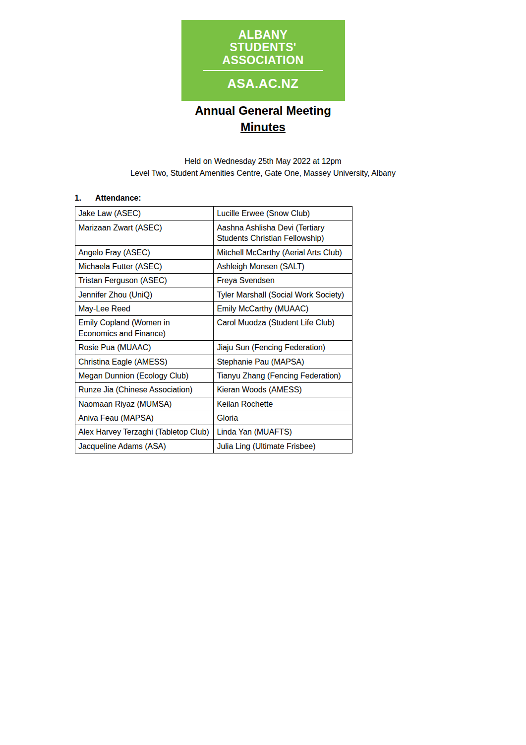Albany
Students'
Association
ASA.AC.NZ
Annual General MeetingMinutes
Held on Wednesday 25th May 2022 at 12pm
Level Two, Student Amenities Centre, Gate One, Massey University, Albany
1. Attendance:
| Jake Law (ASEC) | Lucille Erwee (Snow Club) |
| Marizaan Zwart (ASEC) | Aashna Ashlisha Devi (Tertiary Students Christian Fellowship) |
| Angelo Fray (ASEC) | Mitchell McCarthy (Aerial Arts Club) |
| Michaela Futter (ASEC) | Ashleigh Monsen (SALT) |
| Tristan Ferguson (ASEC) | Freya Svendsen |
| Jennifer Zhou (UniQ) | Tyler Marshall (Social Work Society) |
| May-Lee Reed | Emily McCarthy (MUAAC) |
| Emily Copland (Women in Economics and Finance) | Carol Muodza (Student Life Club) |
| Rosie Pua (MUAAC) | Jiaju Sun (Fencing Federation) |
| Christina Eagle (AMESS) | Stephanie Pau (MAPSA) |
| Megan Dunnion (Ecology Club) | Tianyu Zhang (Fencing Federation) |
| Runze Jia (Chinese Association) | Kieran Woods (AMESS) |
| Naomaan Riyaz (MUMSA) | Keilan Rochette |
| Aniva Feau (MAPSA) | Gloria |
| Alex Harvey Terzaghi (Tabletop Club) | Linda Yan (MUAFTS) |
| Jacqueline Adams (ASA) | Julia Ling (Ultimate Frisbee) |